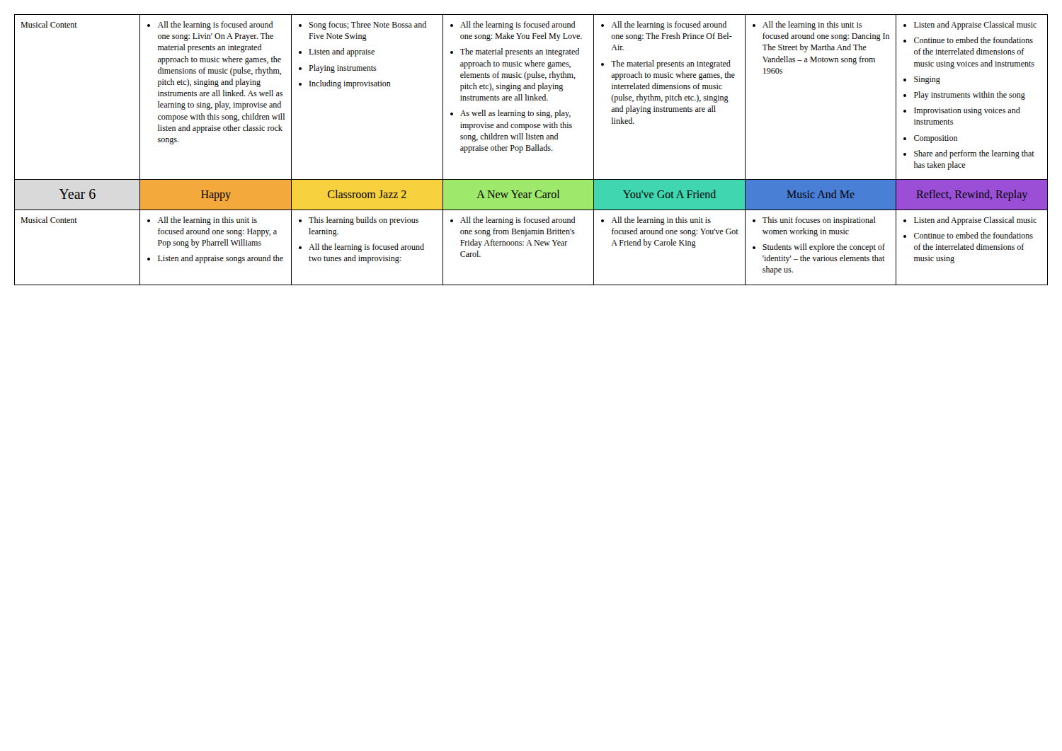| Musical Content | All the learning is focused around one song: Livin' On A Prayer. The material presents an integrated approach to music where games, the dimensions of music (pulse, rhythm, pitch etc), singing and playing instruments are all linked. As well as learning to sing, play, improvise and compose with this song, children will listen and appraise other classic rock songs. | Song focus; Three Note Bossa and Five Note Swing Listen and appraise Playing instruments Including improvisation | All the learning is focused around one song: Make You Feel My Love. The material presents an integrated approach to music where games, elements of music (pulse, rhythm, pitch etc), singing and playing instruments are all linked. As well as learning to sing, play, improvise and compose with this song, children will listen and appraise other Pop Ballads. | All the learning is focused around one song: The Fresh Prince Of Bel-Air. The material presents an integrated approach to music where games, the interrelated dimensions of music (pulse, rhythm, pitch etc.), singing and playing instruments are all linked. | All the learning in this unit is focused around one song: Dancing In The Street by Martha And The Vandellas – a Motown song from 1960s | Listen and Appraise Classical music Continue to embed the foundations of the interrelated dimensions of music using voices and instruments Singing Play instruments within the song Improvisation using voices and instruments Composition Share and perform the learning that has taken place |
| Year 6 | Happy | Classroom Jazz 2 | A New Year Carol | You've Got A Friend | Music And Me | Reflect, Rewind, Replay |
| Musical Content | All the learning in this unit is focused around one song: Happy, a Pop song by Pharrell Williams Listen and appraise songs around the | This learning builds on previous learning. All the learning is focused around two tunes and improvising: | All the learning is focused around one song from Benjamin Britten's Friday Afternoons: A New Year Carol. | All the learning in this unit is focused around one song: You've Got A Friend by Carole King | This unit focuses on inspirational women working in music Students will explore the concept of 'identity' – the various elements that shape us. | Listen and Appraise Classical music Continue to embed the foundations of the interrelated dimensions of music using |